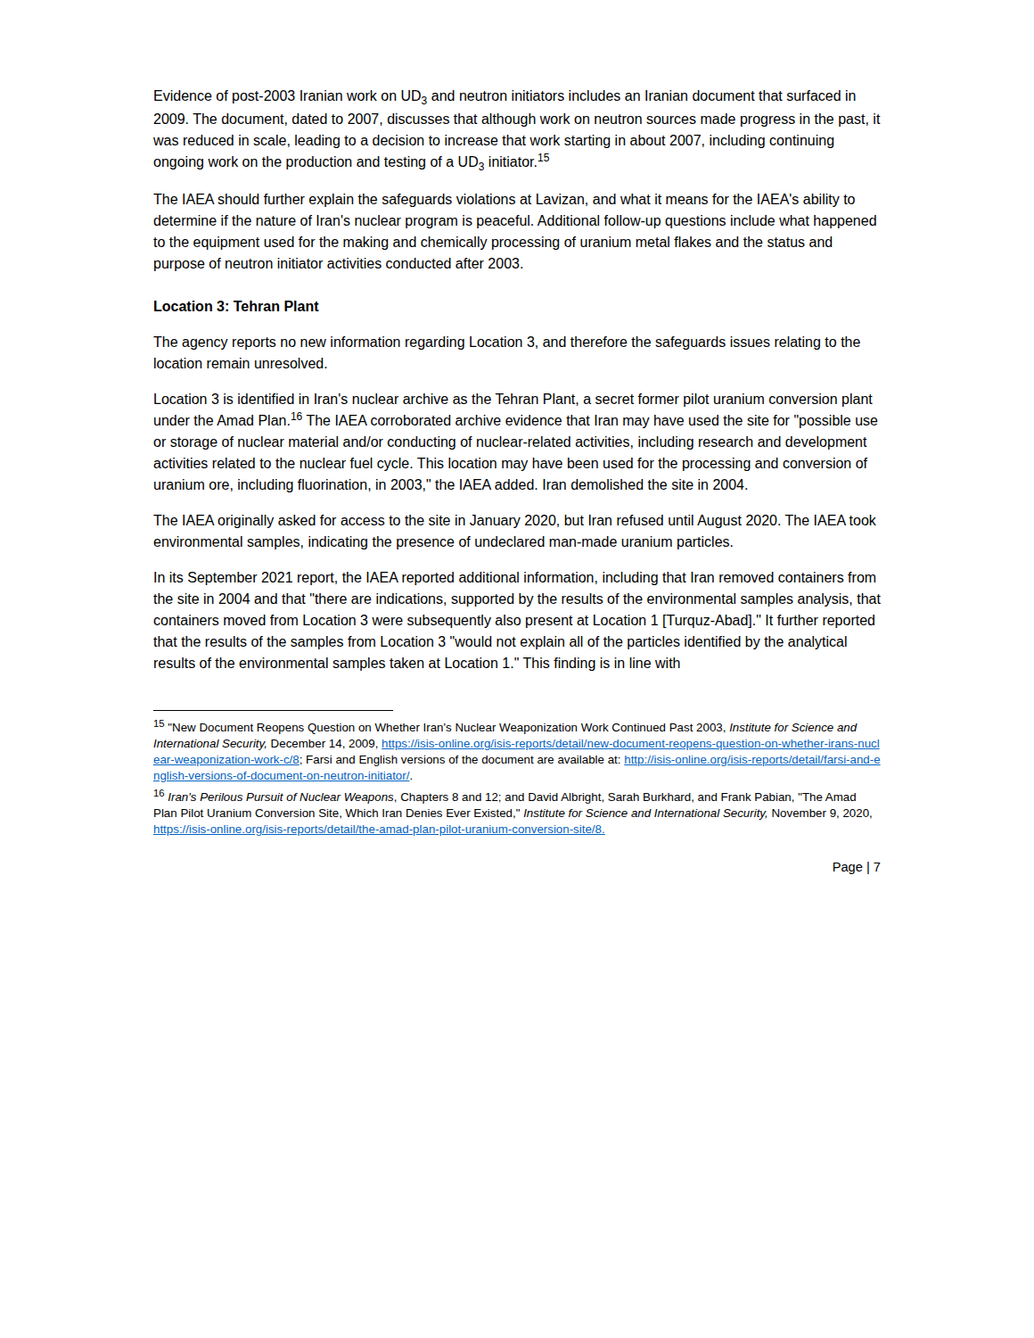Evidence of post-2003 Iranian work on UD3 and neutron initiators includes an Iranian document that surfaced in 2009. The document, dated to 2007, discusses that although work on neutron sources made progress in the past, it was reduced in scale, leading to a decision to increase that work starting in about 2007, including continuing ongoing work on the production and testing of a UD3 initiator.15
The IAEA should further explain the safeguards violations at Lavizan, and what it means for the IAEA's ability to determine if the nature of Iran's nuclear program is peaceful. Additional follow-up questions include what happened to the equipment used for the making and chemically processing of uranium metal flakes and the status and purpose of neutron initiator activities conducted after 2003.
Location 3: Tehran Plant
The agency reports no new information regarding Location 3, and therefore the safeguards issues relating to the location remain unresolved.
Location 3 is identified in Iran's nuclear archive as the Tehran Plant, a secret former pilot uranium conversion plant under the Amad Plan.16 The IAEA corroborated archive evidence that Iran may have used the site for "possible use or storage of nuclear material and/or conducting of nuclear-related activities, including research and development activities related to the nuclear fuel cycle. This location may have been used for the processing and conversion of uranium ore, including fluorination, in 2003," the IAEA added. Iran demolished the site in 2004.
The IAEA originally asked for access to the site in January 2020, but Iran refused until August 2020. The IAEA took environmental samples, indicating the presence of undeclared man-made uranium particles.
In its September 2021 report, the IAEA reported additional information, including that Iran removed containers from the site in 2004 and that "there are indications, supported by the results of the environmental samples analysis, that containers moved from Location 3 were subsequently also present at Location 1 [Turquz-Abad]." It further reported that the results of the samples from Location 3 "would not explain all of the particles identified by the analytical results of the environmental samples taken at Location 1." This finding is in line with
15 "New Document Reopens Question on Whether Iran's Nuclear Weaponization Work Continued Past 2003, Institute for Science and International Security, December 14, 2009, https://isis-online.org/isis-reports/detail/new-document-reopens-question-on-whether-irans-nuclear-weaponization-work-c/8; Farsi and English versions of the document are available at: http://isis-online.org/isis-reports/detail/farsi-and-english-versions-of-document-on-neutron-initiator/.
16 Iran's Perilous Pursuit of Nuclear Weapons, Chapters 8 and 12; and David Albright, Sarah Burkhard, and Frank Pabian, "The Amad Plan Pilot Uranium Conversion Site, Which Iran Denies Ever Existed," Institute for Science and International Security, November 9, 2020, https://isis-online.org/isis-reports/detail/the-amad-plan-pilot-uranium-conversion-site/8.
Page | 7